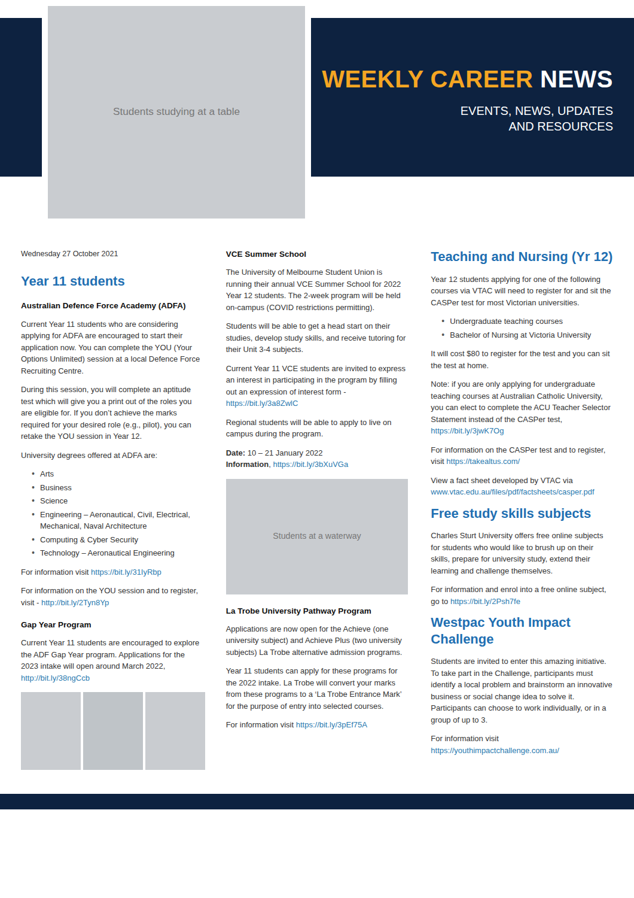WEEKLY CAREER NEWS
EVENTS, NEWS, UPDATES
AND RESOURCES
Wednesday 27 October 2021
Year 11 students
Australian Defence Force Academy (ADFA)
Current Year 11 students who are considering applying for ADFA are encouraged to start their application now. You can complete the YOU (Your Options Unlimited) session at a local Defence Force Recruiting Centre.
During this session, you will complete an aptitude test which will give you a print out of the roles you are eligible for. If you don’t achieve the marks required for your desired role (e.g., pilot), you can retake the YOU session in Year 12.
University degrees offered at ADFA are:
Arts
Business
Science
Engineering – Aeronautical, Civil, Electrical, Mechanical, Naval Architecture
Computing & Cyber Security
Technology – Aeronautical Engineering
For information visit https://bit.ly/31IyRbp
For information on the YOU session and to register, visit - http://bit.ly/2Tyn8Yp
Gap Year Program
Current Year 11 students are encouraged to explore the ADF Gap Year program. Applications for the 2023 intake will open around March 2022, http://bit.ly/38ngCcb
VCE Summer School
The University of Melbourne Student Union is running their annual VCE Summer School for 2022 Year 12 students. The 2-week program will be held on-campus (COVID restrictions permitting).
Students will be able to get a head start on their studies, develop study skills, and receive tutoring for their Unit 3-4 subjects.
Current Year 11 VCE students are invited to express an interest in participating in the program by filling out an expression of interest form - https://bit.ly/3a8ZwlC
Regional students will be able to apply to live on campus during the program.
Date: 10 – 21 January 2022
Information, https://bit.ly/3bXuVGa
La Trobe University Pathway Program
Applications are now open for the Achieve (one university subject) and Achieve Plus (two university subjects) La Trobe alternative admission programs.
Year 11 students can apply for these programs for the 2022 intake. La Trobe will convert your marks from these programs to a ‘La Trobe Entrance Mark’ for the purpose of entry into selected courses.
For information visit https://bit.ly/3pEf75A
Teaching and Nursing (Yr 12)
Year 12 students applying for one of the following courses via VTAC will need to register for and sit the CASPer test for most Victorian universities.
Undergraduate teaching courses
Bachelor of Nursing at Victoria University
It will cost $80 to register for the test and you can sit the test at home.
Note: if you are only applying for undergraduate teaching courses at Australian Catholic University, you can elect to complete the ACU Teacher Selector Statement instead of the CASPer test, https://bit.ly/3jwK7Og
For information on the CASPer test and to register, visit https://takealtus.com/
View a fact sheet developed by VTAC via www.vtac.edu.au/files/pdf/factsheets/casper.pdf
Free study skills subjects
Charles Sturt University offers free online subjects for students who would like to brush up on their skills, prepare for university study, extend their learning and challenge themselves.
For information and enrol into a free online subject, go to https://bit.ly/2Psh7fe
Westpac Youth Impact Challenge
Students are invited to enter this amazing initiative. To take part in the Challenge, participants must identify a local problem and brainstorm an innovative business or social change idea to solve it. Participants can choose to work individually, or in a group of up to 3.
For information visit
https://youthimpactchallenge.com.au/